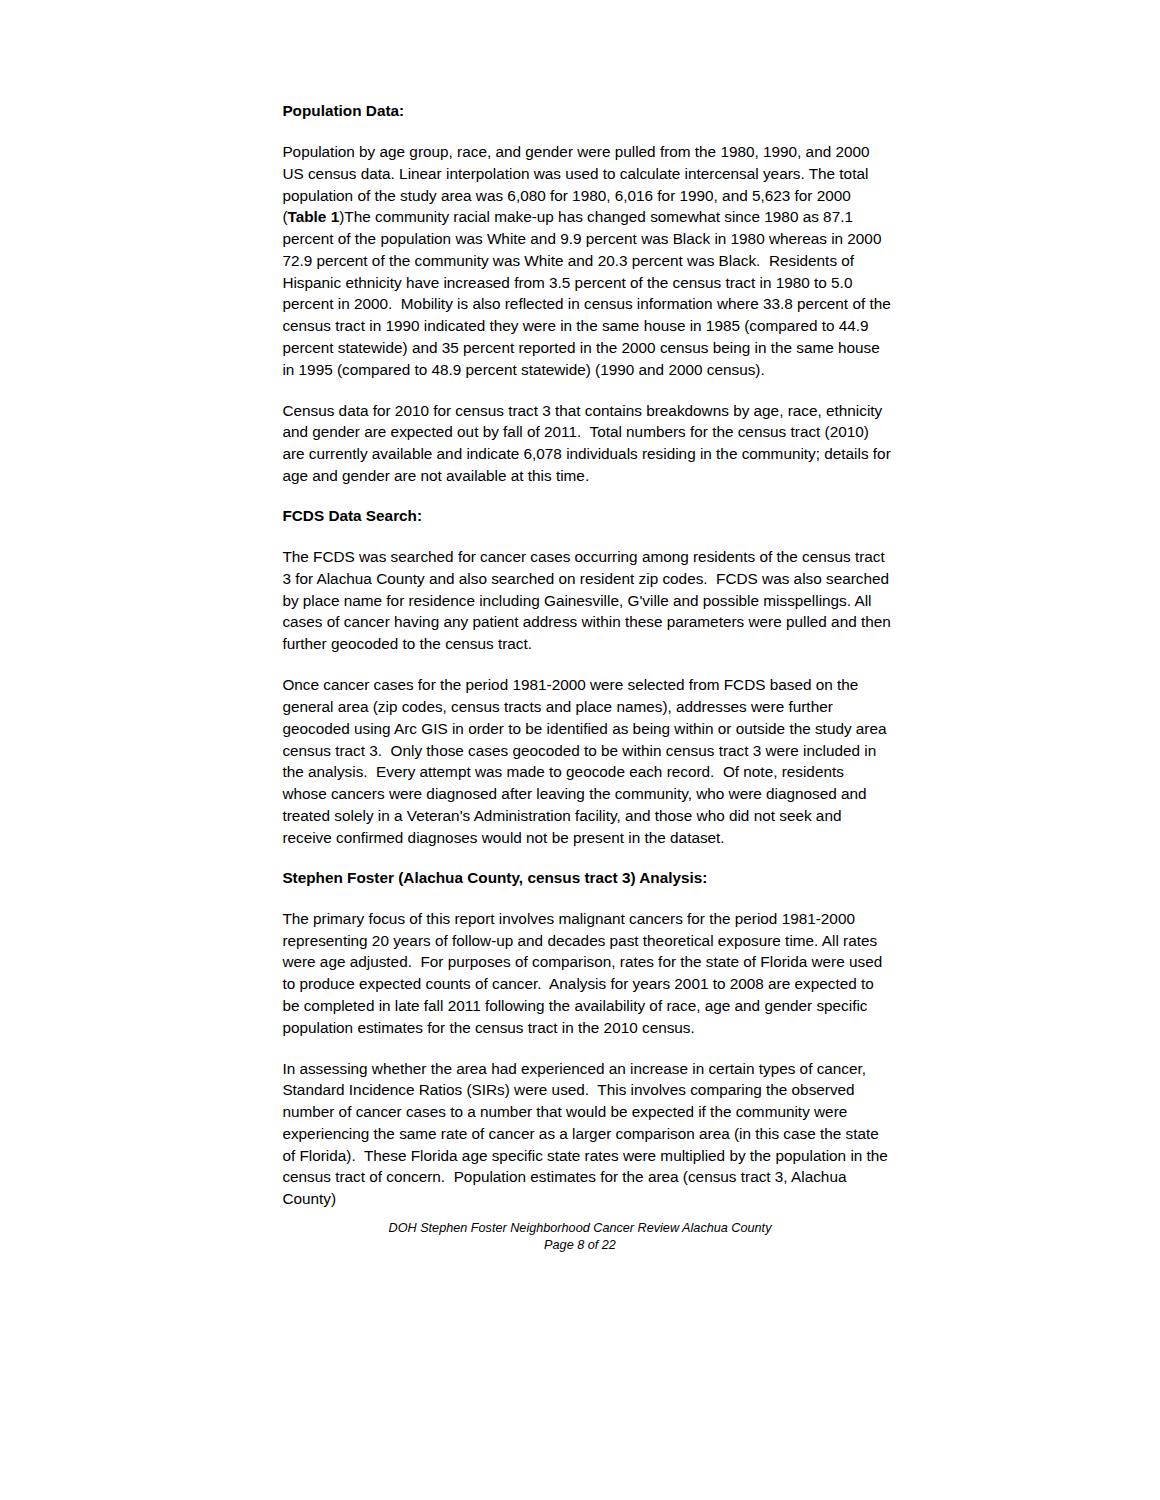Population Data:
Population by age group, race, and gender were pulled from the 1980, 1990, and 2000 US census data. Linear interpolation was used to calculate intercensal years. The total population of the study area was 6,080 for 1980, 6,016 for 1990, and 5,623 for 2000 (Table 1)The community racial make-up has changed somewhat since 1980 as 87.1 percent of the population was White and 9.9 percent was Black in 1980 whereas in 2000 72.9 percent of the community was White and 20.3 percent was Black. Residents of Hispanic ethnicity have increased from 3.5 percent of the census tract in 1980 to 5.0 percent in 2000. Mobility is also reflected in census information where 33.8 percent of the census tract in 1990 indicated they were in the same house in 1985 (compared to 44.9 percent statewide) and 35 percent reported in the 2000 census being in the same house in 1995 (compared to 48.9 percent statewide) (1990 and 2000 census).
Census data for 2010 for census tract 3 that contains breakdowns by age, race, ethnicity and gender are expected out by fall of 2011. Total numbers for the census tract (2010) are currently available and indicate 6,078 individuals residing in the community; details for age and gender are not available at this time.
FCDS Data Search:
The FCDS was searched for cancer cases occurring among residents of the census tract 3 for Alachua County and also searched on resident zip codes. FCDS was also searched by place name for residence including Gainesville, G'ville and possible misspellings. All cases of cancer having any patient address within these parameters were pulled and then further geocoded to the census tract.
Once cancer cases for the period 1981-2000 were selected from FCDS based on the general area (zip codes, census tracts and place names), addresses were further geocoded using Arc GIS in order to be identified as being within or outside the study area census tract 3. Only those cases geocoded to be within census tract 3 were included in the analysis. Every attempt was made to geocode each record. Of note, residents whose cancers were diagnosed after leaving the community, who were diagnosed and treated solely in a Veteran's Administration facility, and those who did not seek and receive confirmed diagnoses would not be present in the dataset.
Stephen Foster (Alachua County, census tract 3) Analysis:
The primary focus of this report involves malignant cancers for the period 1981-2000 representing 20 years of follow-up and decades past theoretical exposure time. All rates were age adjusted. For purposes of comparison, rates for the state of Florida were used to produce expected counts of cancer. Analysis for years 2001 to 2008 are expected to be completed in late fall 2011 following the availability of race, age and gender specific population estimates for the census tract in the 2010 census.
In assessing whether the area had experienced an increase in certain types of cancer, Standard Incidence Ratios (SIRs) were used. This involves comparing the observed number of cancer cases to a number that would be expected if the community were experiencing the same rate of cancer as a larger comparison area (in this case the state of Florida). These Florida age specific state rates were multiplied by the population in the census tract of concern. Population estimates for the area (census tract 3, Alachua County)
DOH Stephen Foster Neighborhood Cancer Review Alachua County
Page 8 of 22